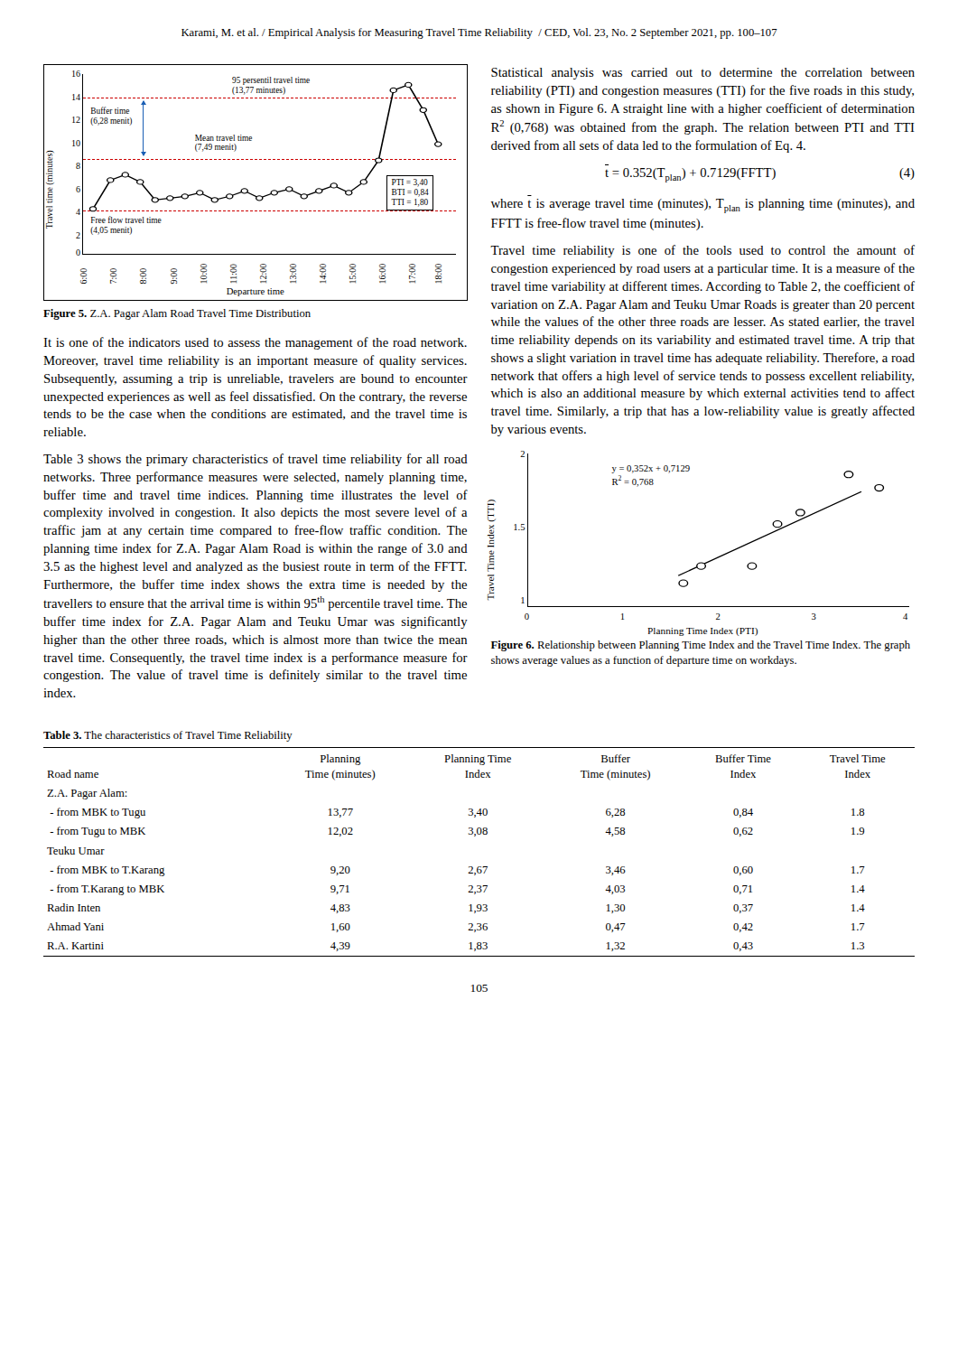Karami, M. et al. / Empirical Analysis for Measuring Travel Time Reliability / CED, Vol. 23, No. 2 September 2021, pp. 100–107
Travel time (minutes)
16 14 12 10 8 6 4 2 0
95 persentil travel time
(13,77 minutes)
Buffer time
(6,28 menit)
Mean travel time
(7,49 menit)
Free flow travel time
(4,05 menit)
PTI = 3,40
BTI = 0,84
TTI = 1,80
6:00 7:00 8:00 9:00 10:00 11:00 12:00 13:00 14:00 15:00 16:00 17:00 18:00
Departure time
Figure 5. Z.A. Pagar Alam Road Travel Time Distribution
It is one of the indicators used to assess the management of the road network. Moreover, travel time reliability is an important measure of quality services. Subsequently, assuming a trip is unreliable, travelers are bound to encounter unexpected experiences as well as feel dissatisfied. On the contrary, the reverse tends to be the case when the conditions are estimated, and the travel time is reliable.
Table 3 shows the primary characteristics of travel time reliability for all road networks. Three performance measures were selected, namely planning time, buffer time and travel time indices. Planning time illustrates the level of complexity involved in congestion. It also depicts the most severe level of a traffic jam at any certain time compared to free-flow traffic condition. The planning time index for Z.A. Pagar Alam Road is within the range of 3.0 and 3.5 as the highest level and analyzed as the busiest route in term of the FFTT. Furthermore, the buffer time index shows the extra time is needed by the travellers to ensure that the arrival time is within 95th percentile travel time. The buffer time index for Z.A. Pagar Alam and Teuku Umar was significantly higher than the other three roads, which is almost more than twice the mean travel time. Consequently, the travel time index is a performance measure for congestion. The value of travel time is definitely similar to the travel time index.
Statistical analysis was carried out to determine the correlation between reliability (PTI) and congestion measures (TTI) for the five roads in this study, as shown in Figure 6. A straight line with a higher coefficient of determination R2 (0,768) was obtained from the graph. The relation between PTI and TTI derived from all sets of data led to the formulation of Eq. 4.
t = 0.352(Tplan) + 0.7129(FFTT)
(4)
where t is average travel time (minutes), Tplan is planning time (minutes), and FFTT is free-flow travel time (minutes).
Travel time reliability is one of the tools used to control the amount of congestion experienced by road users at a particular time. It is a measure of the travel time variability at different times. According to Table 2, the coefficient of variation on Z.A. Pagar Alam and Teuku Umar Roads is greater than 20 percent while the values of the other three roads are lesser. As stated earlier, the travel time reliability depends on its variability and estimated travel time. A trip that shows a slight variation in travel time has adequate reliability. Therefore, a road network that offers a high level of service tends to possess excellent reliability, which is also an additional measure by which external activities tend to affect travel time. Similarly, a trip that has a low-reliability value is greatly affected by various events.
Travel Time Index (TTI)
2 1.5 1
y = 0,352x + 0,7129
R2 = 0,768
0 1 2 3 4
Planning Time Index (PTI)
Figure 6. Relationship between Planning Time Index and the Travel Time Index. The graph shows average values as a function of departure time on workdays.
Table 3. The characteristics of Travel Time Reliability
| Road name | Planning Time (minutes) | Planning Time Index | Buffer Time (minutes) | Buffer Time Index | Travel Time Index |
| --- | --- | --- | --- | --- | --- |
| Z.A. Pagar Alam: | | | | | |
| - from MBK to Tugu | 13,77 | 3,40 | 6,28 | 0,84 | 1.8 |
| - from Tugu to MBK | 12,02 | 3,08 | 4,58 | 0,62 | 1.9 |
| Teuku Umar | | | | | |
| - from MBK to T.Karang | 9,20 | 2,67 | 3,46 | 0,60 | 1.7 |
| - from T.Karang to MBK | 9,71 | 2,37 | 4,03 | 0,71 | 1.4 |
| Radin Inten | 4,83 | 1,93 | 1,30 | 0,37 | 1.4 |
| Ahmad Yani | 1,60 | 2,36 | 0,47 | 0,42 | 1.7 |
| R.A. Kartini | 4,39 | 1,83 | 1,32 | 0,43 | 1.3 |
105